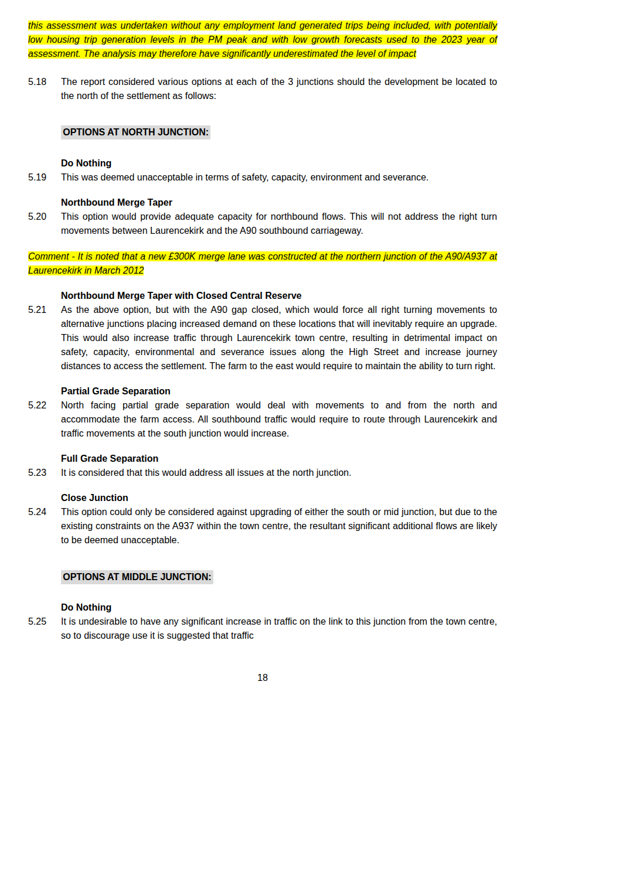this assessment was undertaken without any employment land generated trips being included, with potentially low housing trip generation levels in the PM peak and with low growth forecasts used to the 2023 year of assessment. The analysis may therefore have significantly underestimated the level of impact
5.18
The report considered various options at each of the 3 junctions should the development be located to the north of the settlement as follows:
OPTIONS AT NORTH JUNCTION:
Do Nothing
5.19
This was deemed unacceptable in terms of safety, capacity, environment and severance.
Northbound Merge Taper
5.20
This option would provide adequate capacity for northbound flows. This will not address the right turn movements between Laurencekirk and the A90 southbound carriageway.
Comment - It is noted that a new £300K merge lane was constructed at the northern junction of the A90/A937 at Laurencekirk in March 2012
Northbound Merge Taper with Closed Central Reserve
5.21
As the above option, but with the A90 gap closed, which would force all right turning movements to alternative junctions placing increased demand on these locations that will inevitably require an upgrade. This would also increase traffic through Laurencekirk town centre, resulting in detrimental impact on safety, capacity, environmental and severance issues along the High Street and increase journey distances to access the settlement. The farm to the east would require to maintain the ability to turn right.
Partial Grade Separation
5.22
North facing partial grade separation would deal with movements to and from the north and accommodate the farm access. All southbound traffic would require to route through Laurencekirk and traffic movements at the south junction would increase.
Full Grade Separation
5.23
It is considered that this would address all issues at the north junction.
Close Junction
5.24
This option could only be considered against upgrading of either the south or mid junction, but due to the existing constraints on the A937 within the town centre, the resultant significant additional flows are likely to be deemed unacceptable.
OPTIONS AT MIDDLE JUNCTION:
Do Nothing
5.25
It is undesirable to have any significant increase in traffic on the link to this junction from the town centre, so to discourage use it is suggested that traffic
18